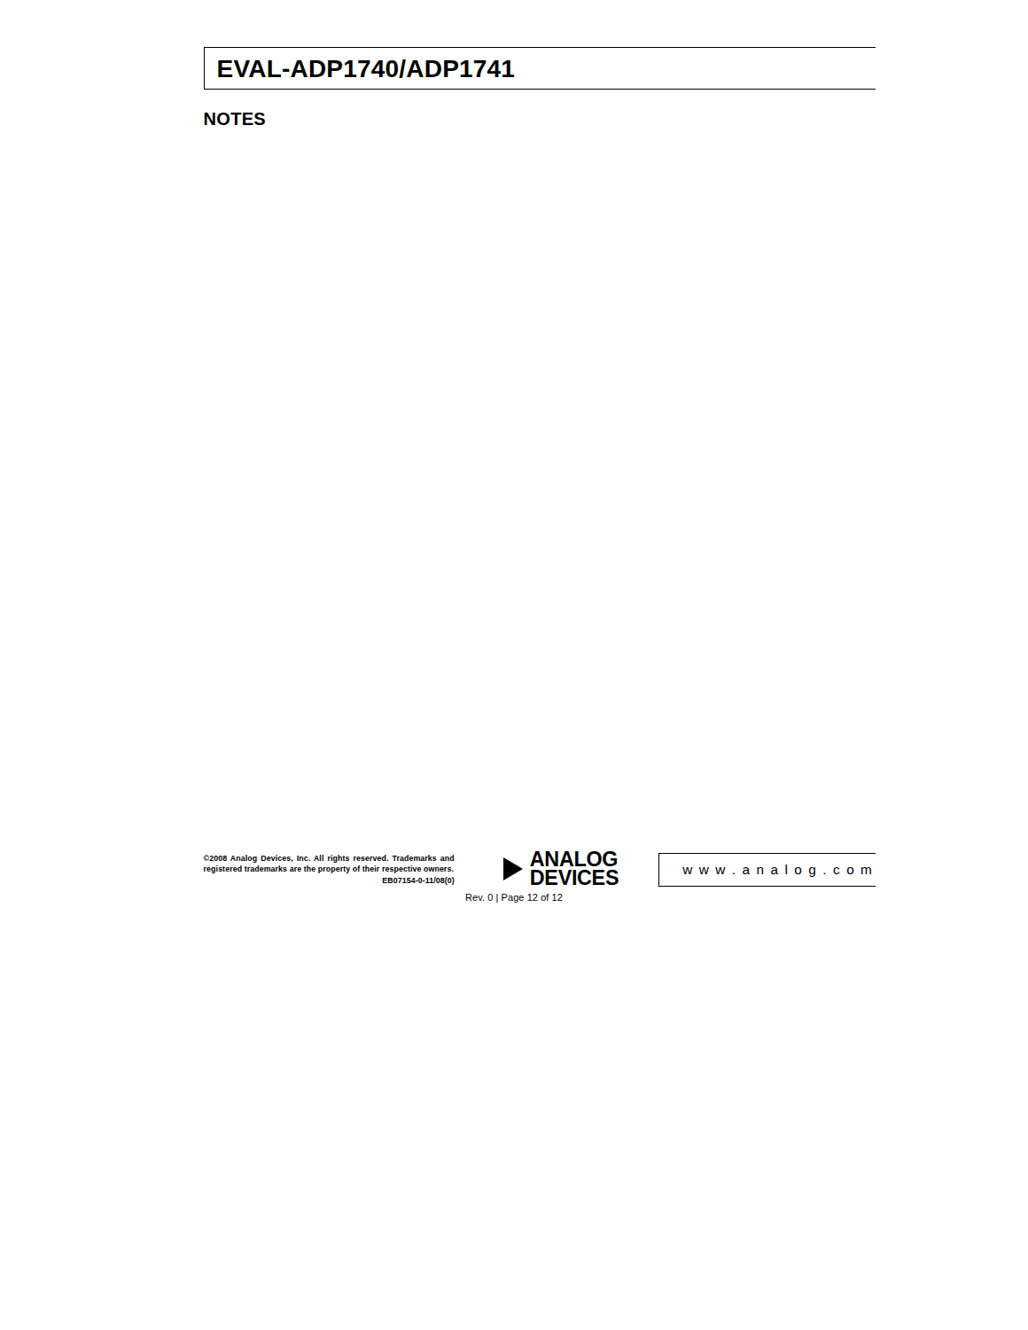EVAL-ADP1740/ADP1741
NOTES
©2008 Analog Devices, Inc. All rights reserved. Trademarks and registered trademarks are the property of their respective owners. EB07154-0-11/08(0)
ANALOG
DEVICES
w w w . a n a l o g . c o m
Rev. 0 | Page 12 of 12